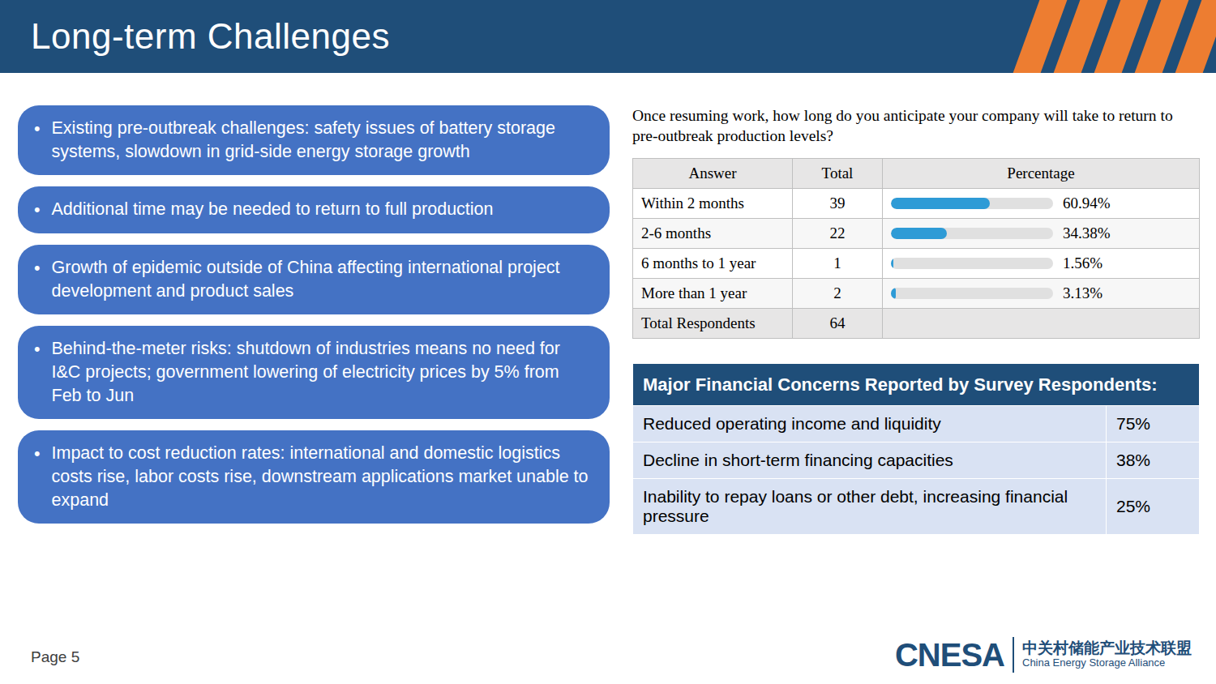Long-term Challenges
• Existing pre-outbreak challenges: safety issues of battery storage systems, slowdown in grid-side energy storage growth
• Additional time may be needed to return to full production
• Growth of epidemic outside of China affecting international project development and product sales
• Behind-the-meter risks: shutdown of industries means no need for I&C projects; government lowering of electricity prices by 5% from Feb to Jun
• Impact to cost reduction rates: international and domestic logistics costs rise, labor costs rise, downstream applications market unable to expand
Once resuming work, how long do you anticipate your company will take to return to pre-outbreak production levels?
| Answer | Total | Percentage |
| --- | --- | --- |
| Within 2 months | 39 | 60.94% |
| 2-6 months | 22 | 34.38% |
| 6 months to 1 year | 1 | 1.56% |
| More than 1 year | 2 | 3.13% |
| Total Respondents | 64 | |
| Major Financial Concerns Reported by Survey Respondents: |
| Reduced operating income and liquidity | 75% |
| Decline in short-term financing capacities | 38% |
| Inability to repay loans or other debt, increasing financial pressure | 25% |
Page 5
CNESA 中关村储能产业技术联盟 China Energy Storage Alliance